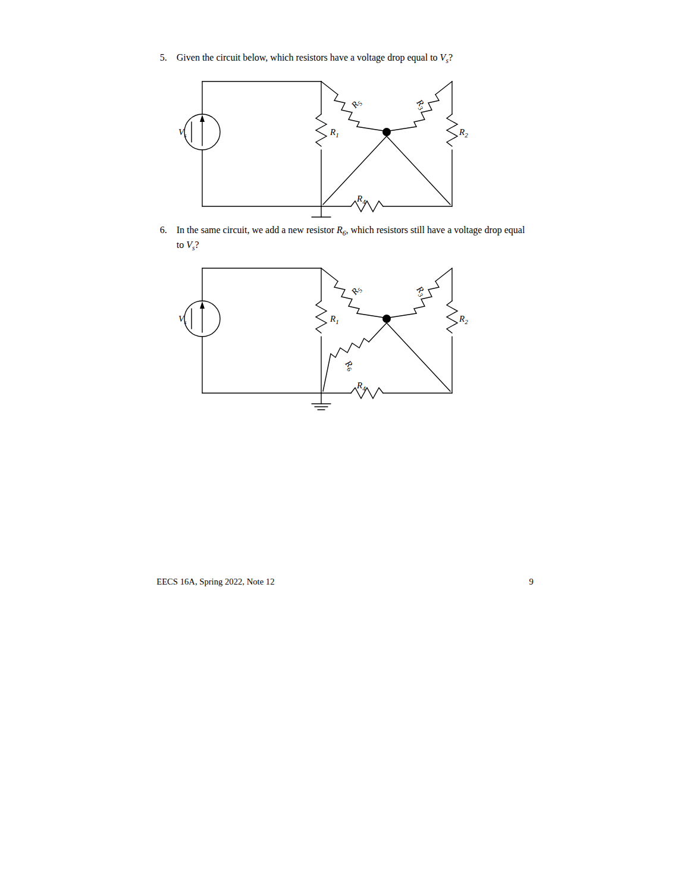5. Given the circuit below, which resistors have a voltage drop equal to Vs?
Vs R1 R2 R4 R5 R3
6. In the same circuit, we add a new resistor R6, which resistors still have a voltage drop equal to Vs?
Vs R1 R2 R4 R5 R3 R6
EECS 16A, Spring 2022, Note 12
9